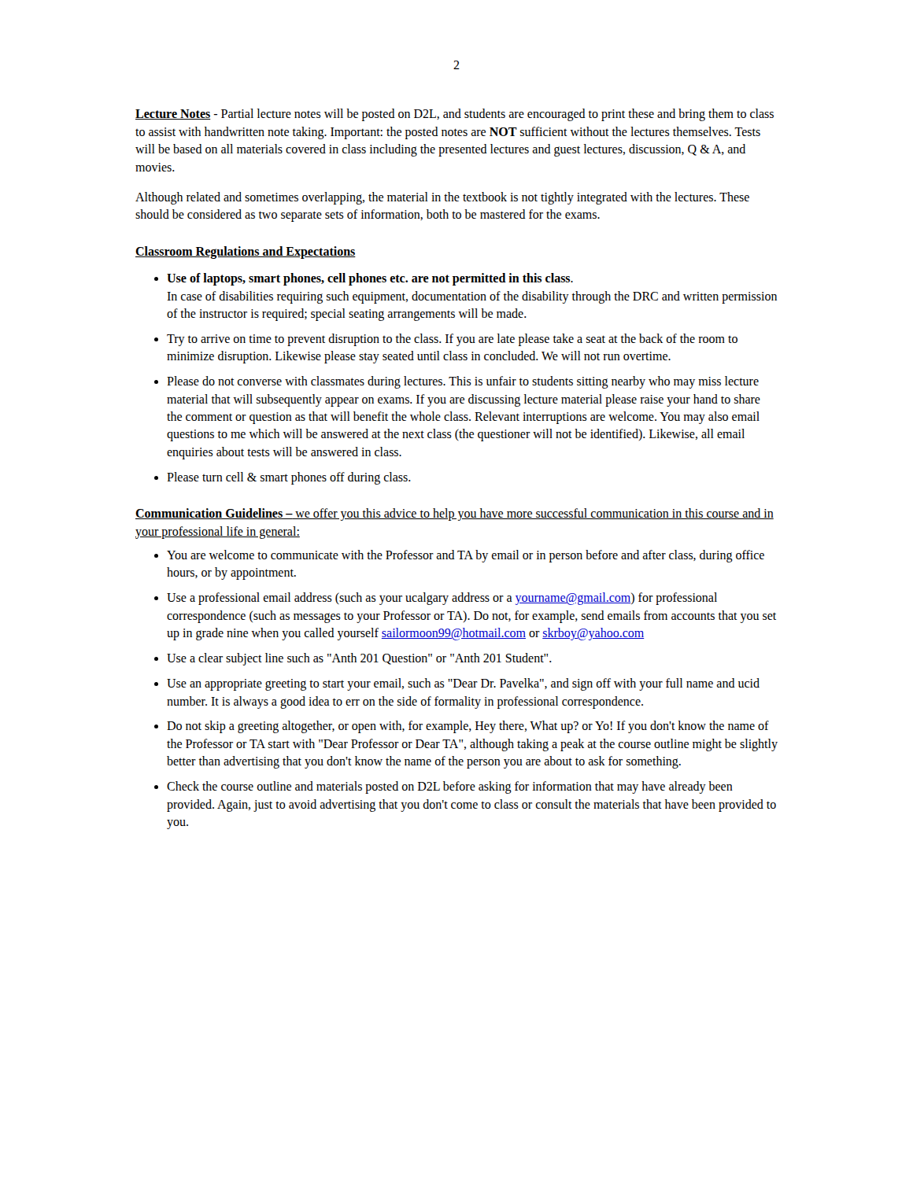2
Lecture Notes - Partial lecture notes will be posted on D2L, and students are encouraged to print these and bring them to class to assist with handwritten note taking. Important: the posted notes are NOT sufficient without the lectures themselves. Tests will be based on all materials covered in class including the presented lectures and guest lectures, discussion, Q & A, and movies.
Although related and sometimes overlapping, the material in the textbook is not tightly integrated with the lectures. These should be considered as two separate sets of information, both to be mastered for the exams.
Classroom Regulations and Expectations
Use of laptops, smart phones, cell phones etc. are not permitted in this class.
In case of disabilities requiring such equipment, documentation of the disability through the DRC and written permission of the instructor is required; special seating arrangements will be made.
Try to arrive on time to prevent disruption to the class. If you are late please take a seat at the back of the room to minimize disruption. Likewise please stay seated until class in concluded. We will not run overtime.
Please do not converse with classmates during lectures. This is unfair to students sitting nearby who may miss lecture material that will subsequently appear on exams. If you are discussing lecture material please raise your hand to share the comment or question as that will benefit the whole class. Relevant interruptions are welcome. You may also email questions to me which will be answered at the next class (the questioner will not be identified). Likewise, all email enquiries about tests will be answered in class.
Please turn cell & smart phones off during class.
Communication Guidelines – we offer you this advice to help you have more successful communication in this course and in your professional life in general:
You are welcome to communicate with the Professor and TA by email or in person before and after class, during office hours, or by appointment.
Use a professional email address (such as your ucalgary address or a yourname@gmail.com) for professional correspondence (such as messages to your Professor or TA). Do not, for example, send emails from accounts that you set up in grade nine when you called yourself sailormoon99@hotmail.com or skrboy@yahoo.com
Use a clear subject line such as "Anth 201 Question" or "Anth 201 Student".
Use an appropriate greeting to start your email, such as "Dear Dr. Pavelka", and sign off with your full name and ucid number. It is always a good idea to err on the side of formality in professional correspondence.
Do not skip a greeting altogether, or open with, for example, Hey there, What up? or Yo! If you don't know the name of the Professor or TA start with "Dear Professor or Dear TA", although taking a peak at the course outline might be slightly better than advertising that you don't know the name of the person you are about to ask for something.
Check the course outline and materials posted on D2L before asking for information that may have already been provided. Again, just to avoid advertising that you don't come to class or consult the materials that have been provided to you.